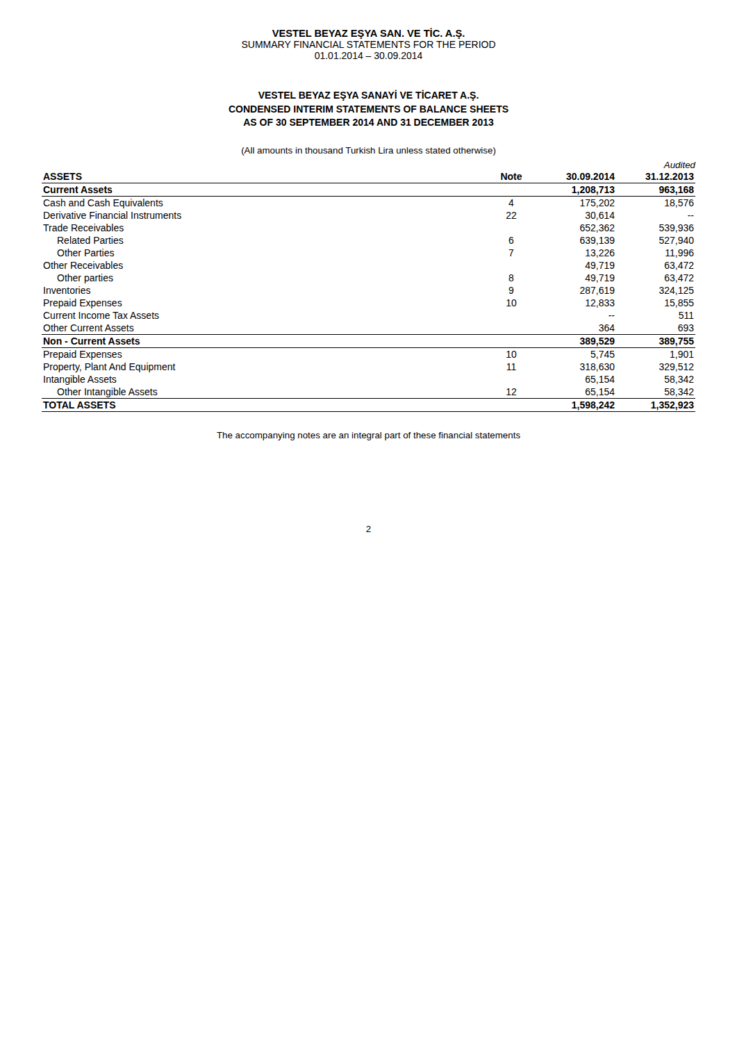VESTEL BEYAZ EŞYA SAN. VE TİC. A.Ş.
SUMMARY FINANCIAL STATEMENTS FOR THE PERIOD
01.01.2014 – 30.09.2014
VESTEL BEYAZ EŞYA SANAYİ VE TİCARET A.Ş.
CONDENSED INTERIM STATEMENTS OF BALANCE SHEETS
AS OF 30 SEPTEMBER 2014 AND 31 DECEMBER 2013
(All amounts in thousand Turkish Lira unless stated otherwise)
Audited
| ASSETS | Note | 30.09.2014 | 31.12.2013 |
| --- | --- | --- | --- |
| Current Assets | | 1,208,713 | 963,168 |
| Cash and Cash Equivalents | 4 | 175,202 | 18,576 |
| Derivative Financial Instruments | 22 | 30,614 | -- |
| Trade Receivables | | 652,362 | 539,936 |
| Related Parties | 6 | 639,139 | 527,940 |
| Other Parties | 7 | 13,226 | 11,996 |
| Other Receivables | | 49,719 | 63,472 |
| Other parties | 8 | 49,719 | 63,472 |
| Inventories | 9 | 287,619 | 324,125 |
| Prepaid Expenses | 10 | 12,833 | 15,855 |
| Current Income Tax Assets | | -- | 511 |
| Other Current Assets | | 364 | 693 |
| Non - Current Assets | | 389,529 | 389,755 |
| Prepaid Expenses | 10 | 5,745 | 1,901 |
| Property, Plant And Equipment | 11 | 318,630 | 329,512 |
| Intangible Assets | | 65,154 | 58,342 |
| Other Intangible Assets | 12 | 65,154 | 58,342 |
| TOTAL ASSETS | | 1,598,242 | 1,352,923 |
The accompanying notes are an integral part of these financial statements
2